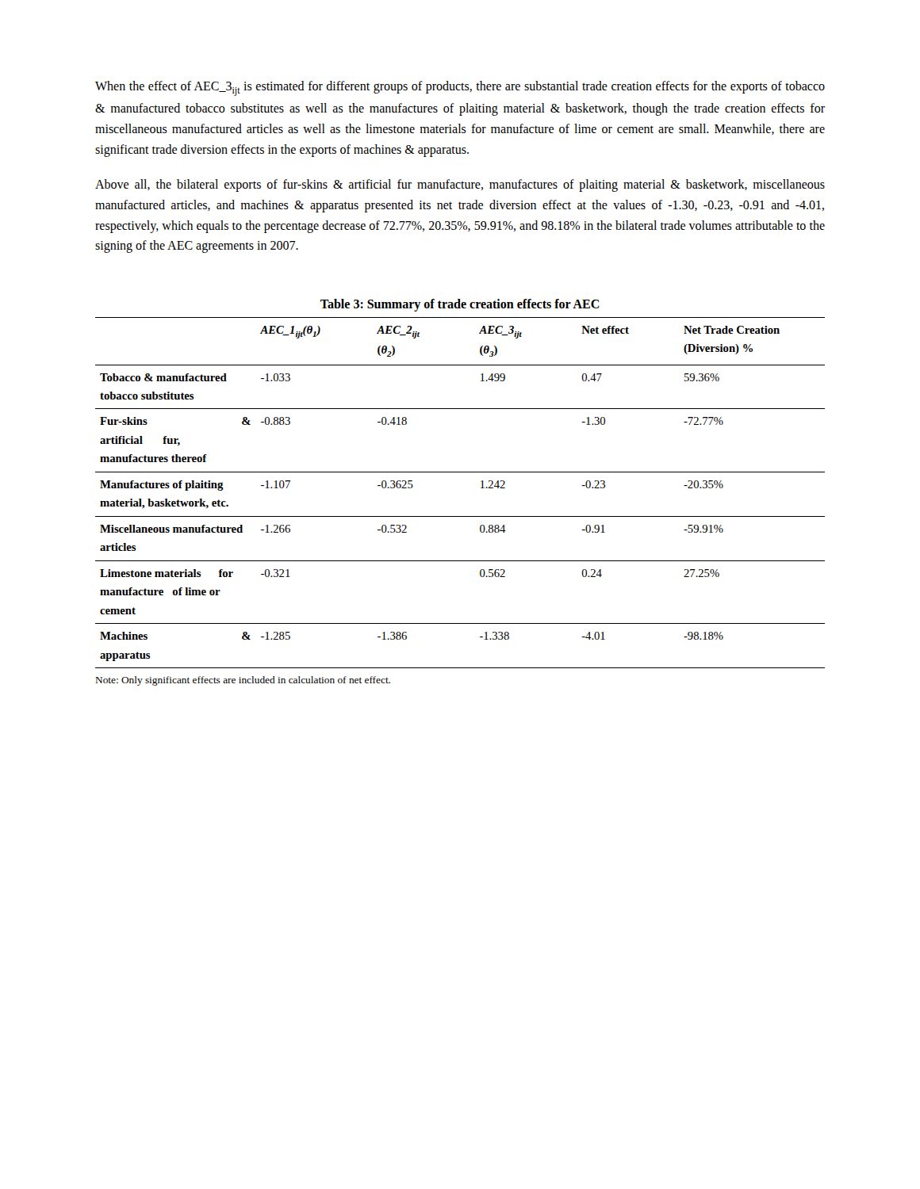When the effect of AEC_3ijt is estimated for different groups of products, there are substantial trade creation effects for the exports of tobacco & manufactured tobacco substitutes as well as the manufactures of plaiting material & basketwork, though the trade creation effects for miscellaneous manufactured articles as well as the limestone materials for manufacture of lime or cement are small. Meanwhile, there are significant trade diversion effects in the exports of machines & apparatus.
Above all, the bilateral exports of fur-skins & artificial fur manufacture, manufactures of plaiting material & basketwork, miscellaneous manufactured articles, and machines & apparatus presented its net trade diversion effect at the values of -1.30, -0.23, -0.91 and -4.01, respectively, which equals to the percentage decrease of 72.77%, 20.35%, 59.91%, and 98.18% in the bilateral trade volumes attributable to the signing of the AEC agreements in 2007.
Table 3: Summary of trade creation effects for AEC
| | AEC_1 ijt (θ 1 ) | AEC_2 ijt ( θ 2 ) | AEC_3 ijt ( θ 3 ) | Net effect | Net Trade Creation (Diversion) % |
| --- | --- | --- | --- | --- | --- |
| Tobacco & manufactured tobacco substitutes | -1.033 | | 1.499 | 0.47 | 59.36% |
| Fur-skins & artificial fur, manufactures thereof | -0.883 | -0.418 | | -1.30 | -72.77% |
| Manufactures of plaiting material, basketwork, etc. | -1.107 | -0.3625 | 1.242 | -0.23 | -20.35% |
| Miscellaneous manufactured articles | -1.266 | -0.532 | 0.884 | -0.91 | -59.91% |
| Limestone materials for manufacture of lime or cement | -0.321 | | 0.562 | 0.24 | 27.25% |
| Machines & apparatus | -1.285 | -1.386 | -1.338 | -4.01 | -98.18% |
Note: Only significant effects are included in calculation of net effect.